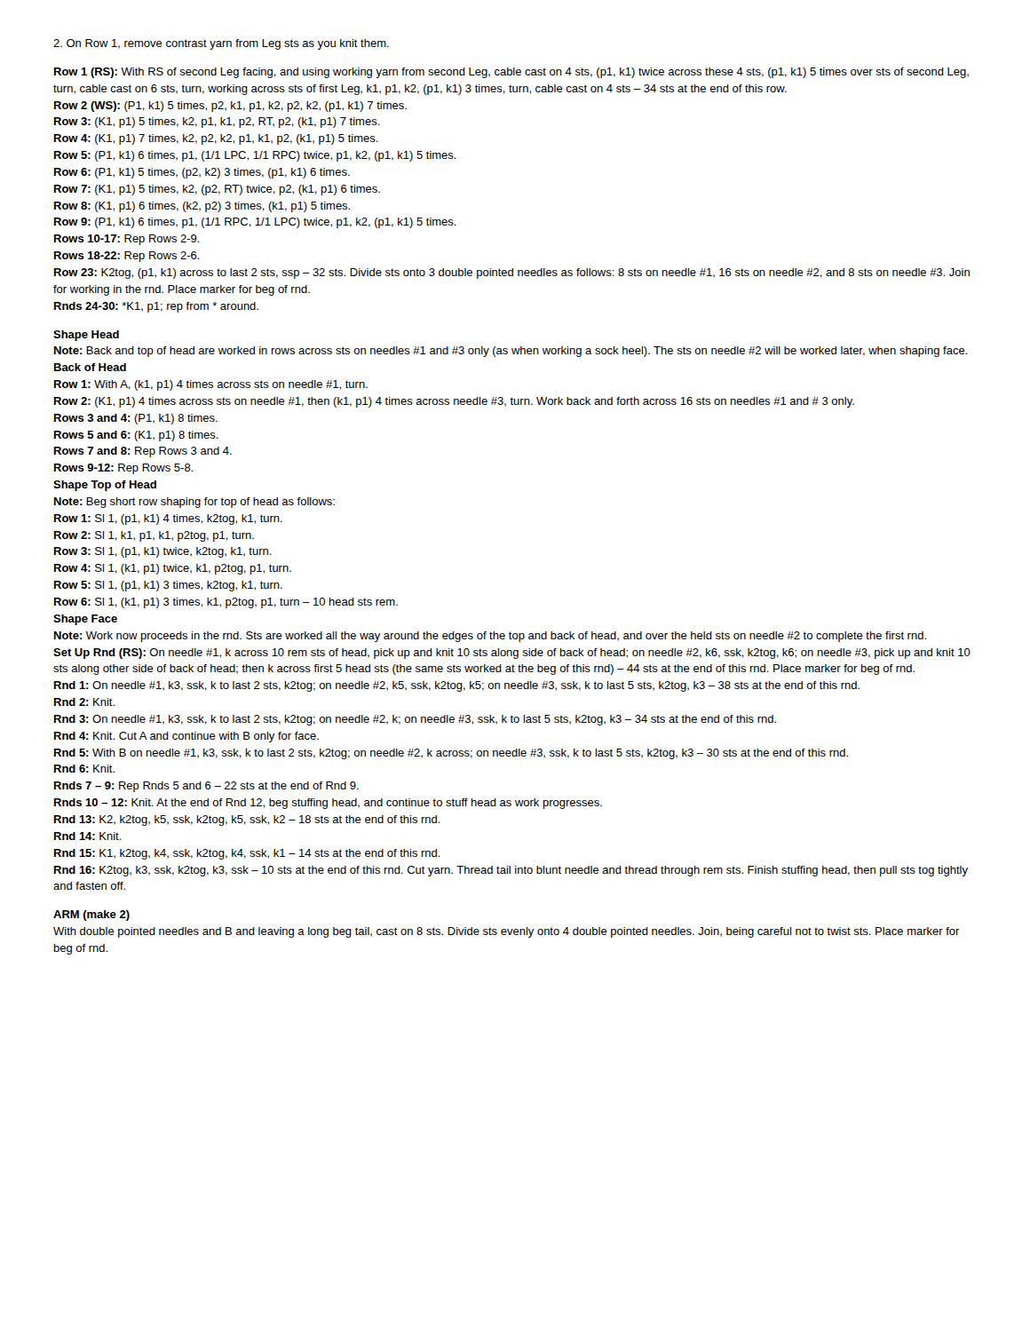2. On Row 1, remove contrast yarn from Leg sts as you knit them.
Row 1 (RS): With RS of second Leg facing, and using working yarn from second Leg, cable cast on 4 sts, (p1, k1) twice across these 4 sts, (p1, k1) 5 times over sts of second Leg, turn, cable cast on 6 sts, turn, working across sts of first Leg, k1, p1, k2, (p1, k1) 3 times, turn, cable cast on 4 sts – 34 sts at the end of this row.
Row 2 (WS): (P1, k1) 5 times, p2, k1, p1, k2, p2, k2, (p1, k1) 7 times.
Row 3: (K1, p1) 5 times, k2, p1, k1, p2, RT, p2, (k1, p1) 7 times.
Row 4: (K1, p1) 7 times, k2, p2, k2, p1, k1, p2, (k1, p1) 5 times.
Row 5: (P1, k1) 6 times, p1, (1/1 LPC, 1/1 RPC) twice, p1, k2, (p1, k1) 5 times.
Row 6: (P1, k1) 5 times, (p2, k2) 3 times, (p1, k1) 6 times.
Row 7: (K1, p1) 5 times, k2, (p2, RT) twice, p2, (k1, p1) 6 times.
Row 8: (K1, p1) 6 times, (k2, p2) 3 times, (k1, p1) 5 times.
Row 9: (P1, k1) 6 times, p1, (1/1 RPC, 1/1 LPC) twice, p1, k2, (p1, k1) 5 times.
Rows 10-17: Rep Rows 2-9.
Rows 18-22: Rep Rows 2-6.
Row 23: K2tog, (p1, k1) across to last 2 sts, ssp – 32 sts. Divide sts onto 3 double pointed needles as follows: 8 sts on needle #1, 16 sts on needle #2, and 8 sts on needle #3. Join for working in the rnd. Place marker for beg of rnd.
Rnds 24-30: *K1, p1; rep from * around.
Shape Head
Note: Back and top of head are worked in rows across sts on needles #1 and #3 only (as when working a sock heel). The sts on needle #2 will be worked later, when shaping face.
Back of Head
Row 1: With A, (k1, p1) 4 times across sts on needle #1, turn.
Row 2: (K1, p1) 4 times across sts on needle #1, then (k1, p1) 4 times across needle #3, turn. Work back and forth across 16 sts on needles #1 and # 3 only.
Rows 3 and 4: (P1, k1) 8 times.
Rows 5 and 6: (K1, p1) 8 times.
Rows 7 and 8: Rep Rows 3 and 4.
Rows 9-12: Rep Rows 5-8.
Shape Top of Head
Note: Beg short row shaping for top of head as follows:
Row 1: Sl 1, (p1, k1) 4 times, k2tog, k1, turn.
Row 2: Sl 1, k1, p1, k1, p2tog, p1, turn.
Row 3: Sl 1, (p1, k1) twice, k2tog, k1, turn.
Row 4: Sl 1, (k1, p1) twice, k1, p2tog, p1, turn.
Row 5: Sl 1, (p1, k1) 3 times, k2tog, k1, turn.
Row 6: Sl 1, (k1, p1) 3 times, k1, p2tog, p1, turn – 10 head sts rem.
Shape Face
Note: Work now proceeds in the rnd. Sts are worked all the way around the edges of the top and back of head, and over the held sts on needle #2 to complete the first rnd.
Set Up Rnd (RS): On needle #1, k across 10 rem sts of head, pick up and knit 10 sts along side of back of head; on needle #2, k6, ssk, k2tog, k6; on needle #3, pick up and knit 10 sts along other side of back of head; then k across first 5 head sts (the same sts worked at the beg of this rnd) – 44 sts at the end of this rnd. Place marker for beg of rnd.
Rnd 1: On needle #1, k3, ssk, k to last 2 sts, k2tog; on needle #2, k5, ssk, k2tog, k5; on needle #3, ssk, k to last 5 sts, k2tog, k3 – 38 sts at the end of this rnd.
Rnd 2: Knit.
Rnd 3: On needle #1, k3, ssk, k to last 2 sts, k2tog; on needle #2, k; on needle #3, ssk, k to last 5 sts, k2tog, k3 – 34 sts at the end of this rnd.
Rnd 4: Knit. Cut A and continue with B only for face.
Rnd 5: With B on needle #1, k3, ssk, k to last 2 sts, k2tog; on needle #2, k across; on needle #3, ssk, k to last 5 sts, k2tog, k3 – 30 sts at the end of this rnd.
Rnd 6: Knit.
Rnds 7 – 9: Rep Rnds 5 and 6 – 22 sts at the end of Rnd 9.
Rnds 10 – 12: Knit. At the end of Rnd 12, beg stuffing head, and continue to stuff head as work progresses.
Rnd 13: K2, k2tog, k5, ssk, k2tog, k5, ssk, k2 – 18 sts at the end of this rnd.
Rnd 14: Knit.
Rnd 15: K1, k2tog, k4, ssk, k2tog, k4, ssk, k1 – 14 sts at the end of this rnd.
Rnd 16: K2tog, k3, ssk, k2tog, k3, ssk – 10 sts at the end of this rnd. Cut yarn. Thread tail into blunt needle and thread through rem sts. Finish stuffing head, then pull sts tog tightly and fasten off.
ARM (make 2)
With double pointed needles and B and leaving a long beg tail, cast on 8 sts. Divide sts evenly onto 4 double pointed needles. Join, being careful not to twist sts. Place marker for beg of rnd.